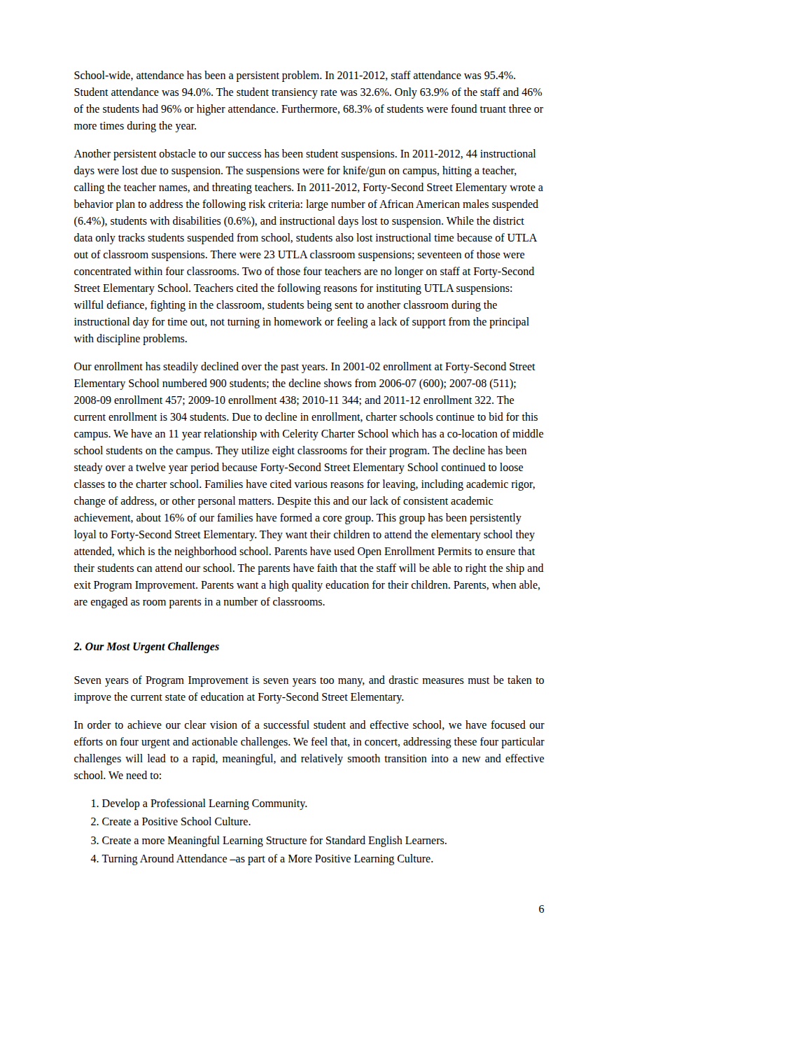School-wide, attendance has been a persistent problem. In 2011-2012, staff attendance was 95.4%. Student attendance was 94.0%. The student transiency rate was 32.6%. Only 63.9% of the staff and 46% of the students had 96% or higher attendance. Furthermore, 68.3% of students were found truant three or more times during the year.
Another persistent obstacle to our success has been student suspensions. In 2011-2012, 44 instructional days were lost due to suspension. The suspensions were for knife/gun on campus, hitting a teacher, calling the teacher names, and threating teachers. In 2011-2012, Forty-Second Street Elementary wrote a behavior plan to address the following risk criteria: large number of African American males suspended (6.4%), students with disabilities (0.6%), and instructional days lost to suspension. While the district data only tracks students suspended from school, students also lost instructional time because of UTLA out of classroom suspensions. There were 23 UTLA classroom suspensions; seventeen of those were concentrated within four classrooms. Two of those four teachers are no longer on staff at Forty-Second Street Elementary School. Teachers cited the following reasons for instituting UTLA suspensions: willful defiance, fighting in the classroom, students being sent to another classroom during the instructional day for time out, not turning in homework or feeling a lack of support from the principal with discipline problems.
Our enrollment has steadily declined over the past years. In 2001-02 enrollment at Forty-Second Street Elementary School numbered 900 students; the decline shows from 2006-07 (600); 2007-08 (511); 2008-09 enrollment 457; 2009-10 enrollment 438; 2010-11 344; and 2011-12 enrollment 322. The current enrollment is 304 students. Due to decline in enrollment, charter schools continue to bid for this campus. We have an 11 year relationship with Celerity Charter School which has a co-location of middle school students on the campus. They utilize eight classrooms for their program. The decline has been steady over a twelve year period because Forty-Second Street Elementary School continued to loose classes to the charter school. Families have cited various reasons for leaving, including academic rigor, change of address, or other personal matters. Despite this and our lack of consistent academic achievement, about 16% of our families have formed a core group. This group has been persistently loyal to Forty-Second Street Elementary. They want their children to attend the elementary school they attended, which is the neighborhood school. Parents have used Open Enrollment Permits to ensure that their students can attend our school. The parents have faith that the staff will be able to right the ship and exit Program Improvement. Parents want a high quality education for their children. Parents, when able, are engaged as room parents in a number of classrooms.
2. Our Most Urgent Challenges
Seven years of Program Improvement is seven years too many, and drastic measures must be taken to improve the current state of education at Forty-Second Street Elementary.
In order to achieve our clear vision of a successful student and effective school, we have focused our efforts on four urgent and actionable challenges. We feel that, in concert, addressing these four particular challenges will lead to a rapid, meaningful, and relatively smooth transition into a new and effective school. We need to:
Develop a Professional Learning Community.
Create a Positive School Culture.
Create a more Meaningful Learning Structure for Standard English Learners.
Turning Around Attendance –as part of a More Positive Learning Culture.
6